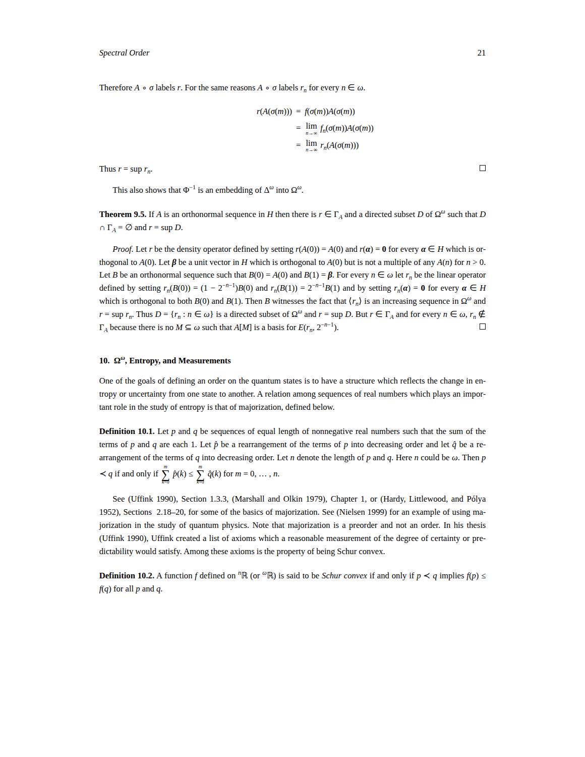Spectral Order 21
Therefore A ∘ σ labels r. For the same reasons A ∘ σ labels rn for every n ∈ ω.
r(A(σ(m)))=f(σ(m))A(σ(m)) =lim n→∞ fn(σ(m))A(σ(m)) =lim n→∞ rn(A(σ(m)))
Thus r = sup rn.
This also shows that Φ−1 is an embedding of Δω into Ωω.
Theorem 9.5. If A is an orthonormal sequence in H then there is r ∈ ΓA and a directed subset D of Ωω such that D ∩ ΓA = ∅ and r = sup D.
Proof. Let r be the density operator defined by setting r(A(0)) = A(0) and r(α) = 0 for every α ∈ H which is orthogonal to A(0). Let β be a unit vector in H which is orthogonal to A(0) but is not a multiple of any A(n) for n > 0. Let B be an orthonormal sequence such that B(0) = A(0) and B(1) = β. For every n ∈ ω let rn be the linear operator defined by setting rn(B(0)) = (1 − 2−n−1)B(0) and rn(B(1)) = 2−n−1B(1) and by setting rn(α) = 0 for every α ∈ H which is orthogonal to both B(0) and B(1). Then B witnesses the fact that ⟨rn⟩ is an increasing sequence in Ωω and r = sup rn. Thus D = {rn : n ∈ ω} is a directed subset of Ωω and r = sup D. But r ∈ ΓA and for every n ∈ ω, rn ∉ ΓA because there is no M ⊆ ω such that A[M] is a basis for E(rn, 2−n−1).
10. Ωω, Entropy, and Measurements
One of the goals of defining an order on the quantum states is to have a structure which reflects the change in entropy or uncertainty from one state to another. A relation among sequences of real numbers which plays an important role in the study of entropy is that of majorization, defined below.
Definition 10.1. Let p and q be sequences of equal length of nonnegative real numbers such that the sum of the terms of p and q are each 1. Let p̂ be a rearrangement of the terms of p into decreasing order and let q̂ be a rearrangement of the terms of q into decreasing order. Let n denote the length of p and q. Here n could be ω. Then p ≺ q if and only if m∑k=0 p̂(k) ≤ m∑k=0 q̂(k) for m = 0, … , n.
See (Uffink 1990), Section 1.3.3, (Marshall and Olkin 1979), Chapter 1, or (Hardy, Littlewood, and Pólya 1952), Sections 2.18–20, for some of the basics of majorization. See (Nielsen 1999) for an example of using majorization in the study of quantum physics. Note that majorization is a preorder and not an order. In his thesis (Uffink 1990), Uffink created a list of axioms which a reasonable measurement of the degree of certainty or predictability would satisfy. Among these axioms is the property of being Schur convex.
Definition 10.2. A function f defined on nℝ (or ωℝ) is said to be Schur convex if and only if p ≺ q implies f(p) ≤ f(q) for all p and q.